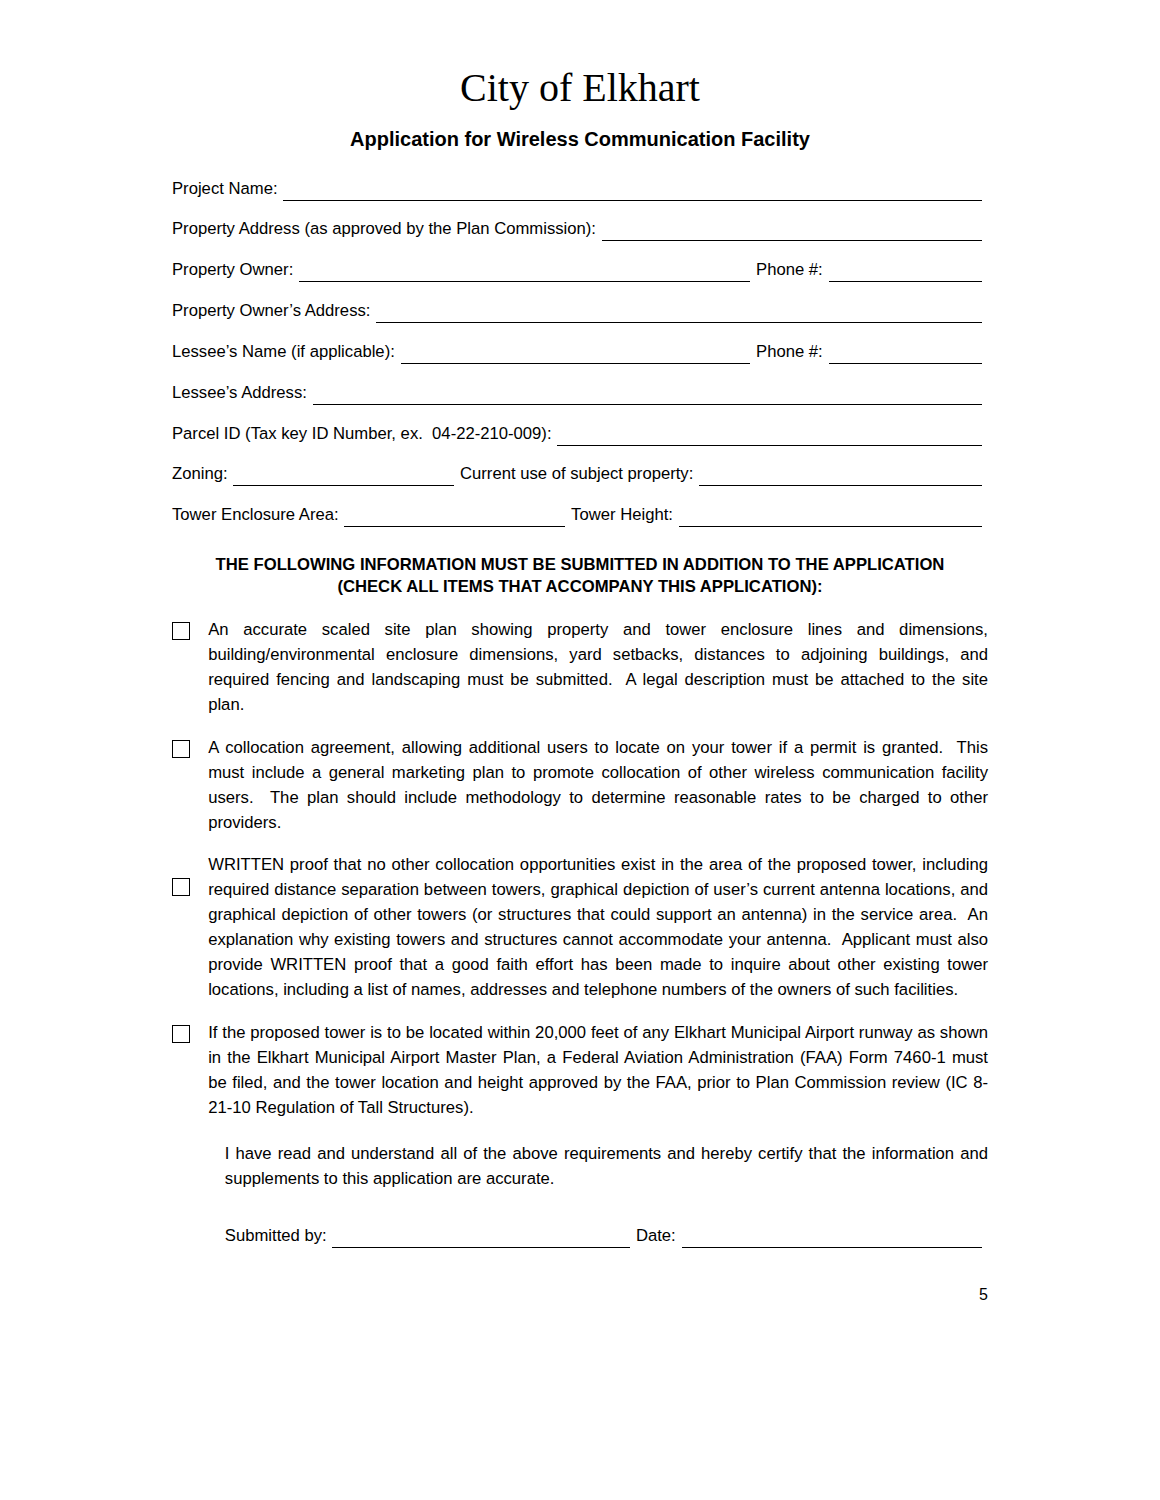City of Elkhart
Application for Wireless Communication Facility
Project Name:
Property Address (as approved by the Plan Commission):
Property Owner: Phone #:
Property Owner’s Address:
Lessee’s Name (if applicable): Phone #:
Lessee’s Address:
Parcel ID (Tax key ID Number, ex. 04-22-210-009):
Zoning: Current use of subject property:
Tower Enclosure Area: Tower Height:
THE FOLLOWING INFORMATION MUST BE SUBMITTED IN ADDITION TO THE APPLICATION
(CHECK ALL ITEMS THAT ACCOMPANY THIS APPLICATION):
An accurate scaled site plan showing property and tower enclosure lines and dimensions, building/environmental enclosure dimensions, yard setbacks, distances to adjoining buildings, and required fencing and landscaping must be submitted. A legal description must be attached to the site plan.
A collocation agreement, allowing additional users to locate on your tower if a permit is granted. This must include a general marketing plan to promote collocation of other wireless communication facility users. The plan should include methodology to determine reasonable rates to be charged to other providers.
WRITTEN proof that no other collocation opportunities exist in the area of the proposed tower, including required distance separation between towers, graphical depiction of user’s current antenna locations, and graphical depiction of other towers (or structures that could support an antenna) in the service area. An explanation why existing towers and structures cannot accommodate your antenna. Applicant must also provide WRITTEN proof that a good faith effort has been made to inquire about other existing tower locations, including a list of names, addresses and telephone numbers of the owners of such facilities.
If the proposed tower is to be located within 20,000 feet of any Elkhart Municipal Airport runway as shown in the Elkhart Municipal Airport Master Plan, a Federal Aviation Administration (FAA) Form 7460-1 must be filed, and the tower location and height approved by the FAA, prior to Plan Commission review (IC 8-21-10 Regulation of Tall Structures).
I have read and understand all of the above requirements and hereby certify that the information and supplements to this application are accurate.
Submitted by: Date:
5